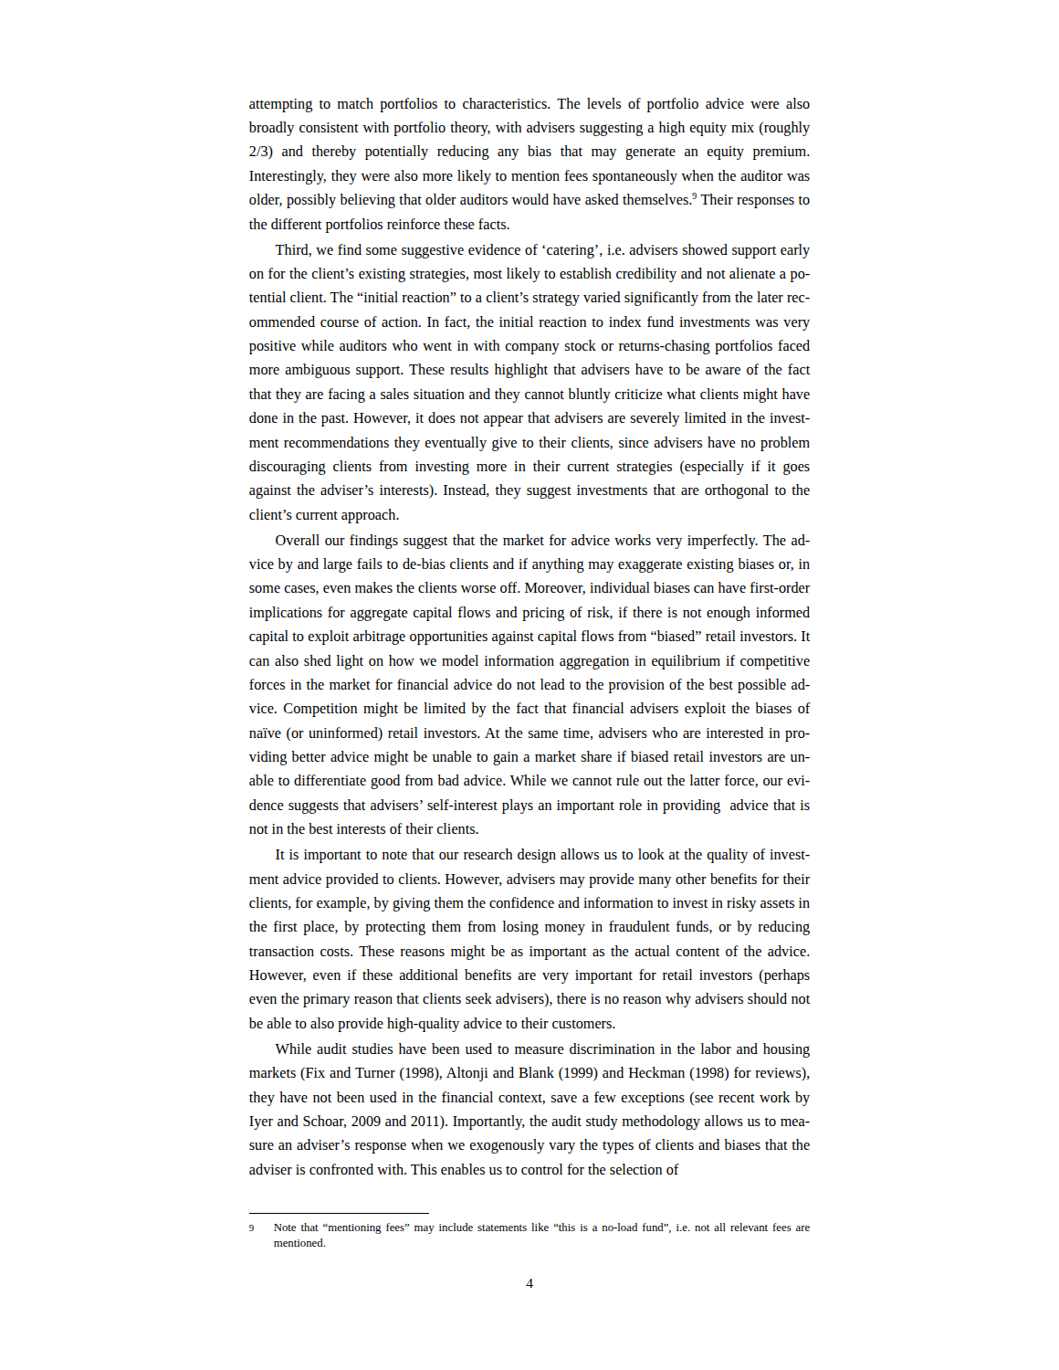attempting to match portfolios to characteristics. The levels of portfolio advice were also broadly consistent with portfolio theory, with advisers suggesting a high equity mix (roughly 2/3) and thereby potentially reducing any bias that may generate an equity premium. Interestingly, they were also more likely to mention fees spontaneously when the auditor was older, possibly believing that older auditors would have asked themselves.9 Their responses to the different portfolios reinforce these facts.
Third, we find some suggestive evidence of ‘catering’, i.e. advisers showed support early on for the client’s existing strategies, most likely to establish credibility and not alienate a potential client. The “initial reaction” to a client’s strategy varied significantly from the later recommended course of action. In fact, the initial reaction to index fund investments was very positive while auditors who went in with company stock or returns-chasing portfolios faced more ambiguous support. These results highlight that advisers have to be aware of the fact that they are facing a sales situation and they cannot bluntly criticize what clients might have done in the past. However, it does not appear that advisers are severely limited in the investment recommendations they eventually give to their clients, since advisers have no problem discouraging clients from investing more in their current strategies (especially if it goes against the adviser’s interests). Instead, they suggest investments that are orthogonal to the client’s current approach.
Overall our findings suggest that the market for advice works very imperfectly. The advice by and large fails to de-bias clients and if anything may exaggerate existing biases or, in some cases, even makes the clients worse off. Moreover, individual biases can have first-order implications for aggregate capital flows and pricing of risk, if there is not enough informed capital to exploit arbitrage opportunities against capital flows from “biased” retail investors. It can also shed light on how we model information aggregation in equilibrium if competitive forces in the market for financial advice do not lead to the provision of the best possible advice. Competition might be limited by the fact that financial advisers exploit the biases of naïve (or uninformed) retail investors. At the same time, advisers who are interested in providing better advice might be unable to gain a market share if biased retail investors are unable to differentiate good from bad advice. While we cannot rule out the latter force, our evidence suggests that advisers’ self-interest plays an important role in providing advice that is not in the best interests of their clients.
It is important to note that our research design allows us to look at the quality of investment advice provided to clients. However, advisers may provide many other benefits for their clients, for example, by giving them the confidence and information to invest in risky assets in the first place, by protecting them from losing money in fraudulent funds, or by reducing transaction costs. These reasons might be as important as the actual content of the advice. However, even if these additional benefits are very important for retail investors (perhaps even the primary reason that clients seek advisers), there is no reason why advisers should not be able to also provide high-quality advice to their customers.
While audit studies have been used to measure discrimination in the labor and housing markets (Fix and Turner (1998), Altonji and Blank (1999) and Heckman (1998) for reviews), they have not been used in the financial context, save a few exceptions (see recent work by Iyer and Schoar, 2009 and 2011). Importantly, the audit study methodology allows us to measure an adviser’s response when we exogenously vary the types of clients and biases that the adviser is confronted with. This enables us to control for the selection of
9
Note that “mentioning fees” may include statements like “this is a no-load fund”, i.e. not all relevant fees are mentioned.
4